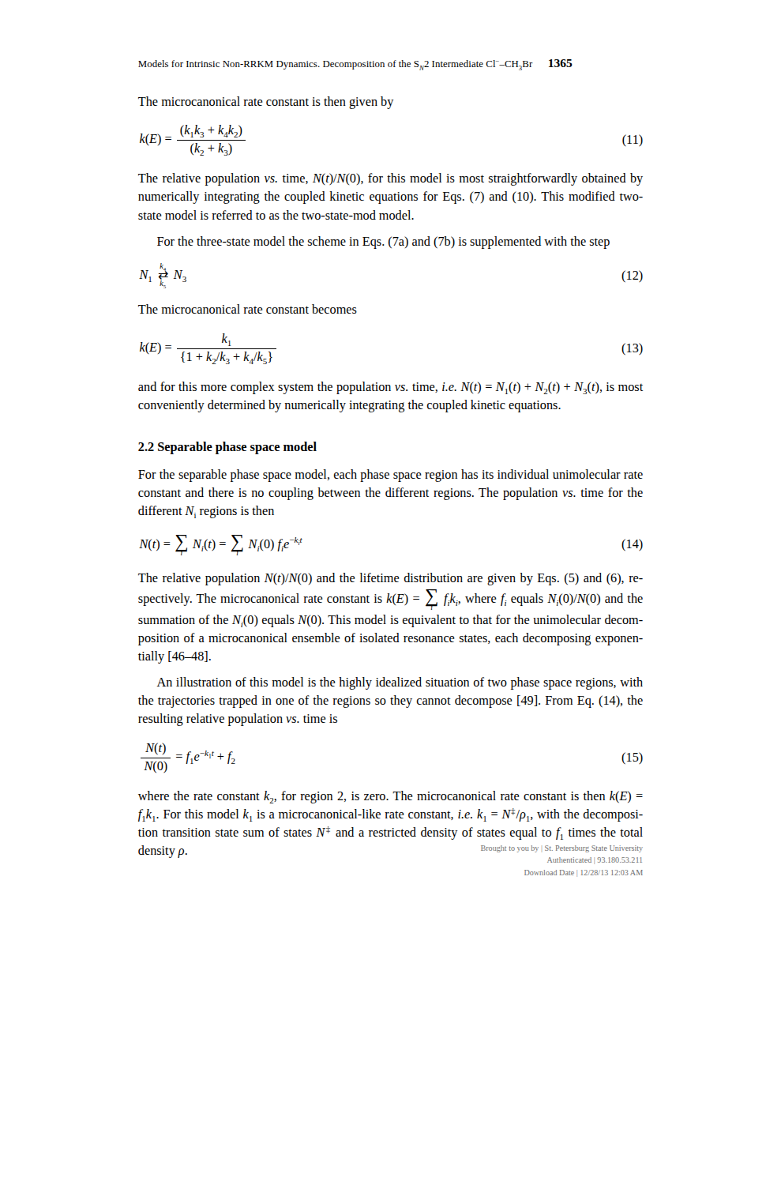Models for Intrinsic Non-RRKM Dynamics. Decomposition of the SN2 Intermediate Cl−–CH3Br 1365
The microcanonical rate constant is then given by
k(E) = (k1k3 + k4k2) (k2 + k3) (11)
The relative population vs. time, N(t)/N(0), for this model is most straightforwardly obtained by numerically integrating the coupled kinetic equations for Eqs. (7) and (10). This modified two-state model is referred to as the two-state-mod model.
For the three-state model the scheme in Eqs. (7a) and (7b) is supplemented with the step
N1 k4 ⇄ k5 N3 (12)
The microcanonical rate constant becomes
k(E) = k1 {1 + k2/k3 + k4/k5} (13)
and for this more complex system the population vs. time, i.e. N(t) = N1(t) + N2(t) + N3(t), is most conveniently determined by numerically integrating the coupled kinetic equations.
2.2 Separable phase space model
For the separable phase space model, each phase space region has its individual unimolecular rate constant and there is no coupling between the different regions. The population vs. time for the different Ni regions is then
N(t) = ∑i Ni(t) = ∑i Ni(0) fie−kit (14)
The relative population N(t)/N(0) and the lifetime distribution are given by Eqs. (5) and (6), respectively. The microcanonical rate constant is k(E) = ∑i fiki, where fi equals Ni(0)/N(0) and the summation of the Ni(0) equals N(0). This model is equivalent to that for the unimolecular decomposition of a microcanonical ensemble of isolated resonance states, each decomposing exponentially [46–48].
An illustration of this model is the highly idealized situation of two phase space regions, with the trajectories trapped in one of the regions so they cannot decompose [49]. From Eq. (14), the resulting relative population vs. time is
N(t) N(0) = f1e−k1t + f2 (15)
where the rate constant k2, for region 2, is zero. The microcanonical rate constant is then k(E) = f1k1. For this model k1 is a microcanonical-like rate constant, i.e. k1 = N‡/ρ1, with the decomposition transition state sum of states N‡ and a restricted density of states equal to f1 times the total density ρ.
Brought to you by | St. Petersburg State University
Authenticated | 93.180.53.211
Download Date | 12/28/13 12:03 AM